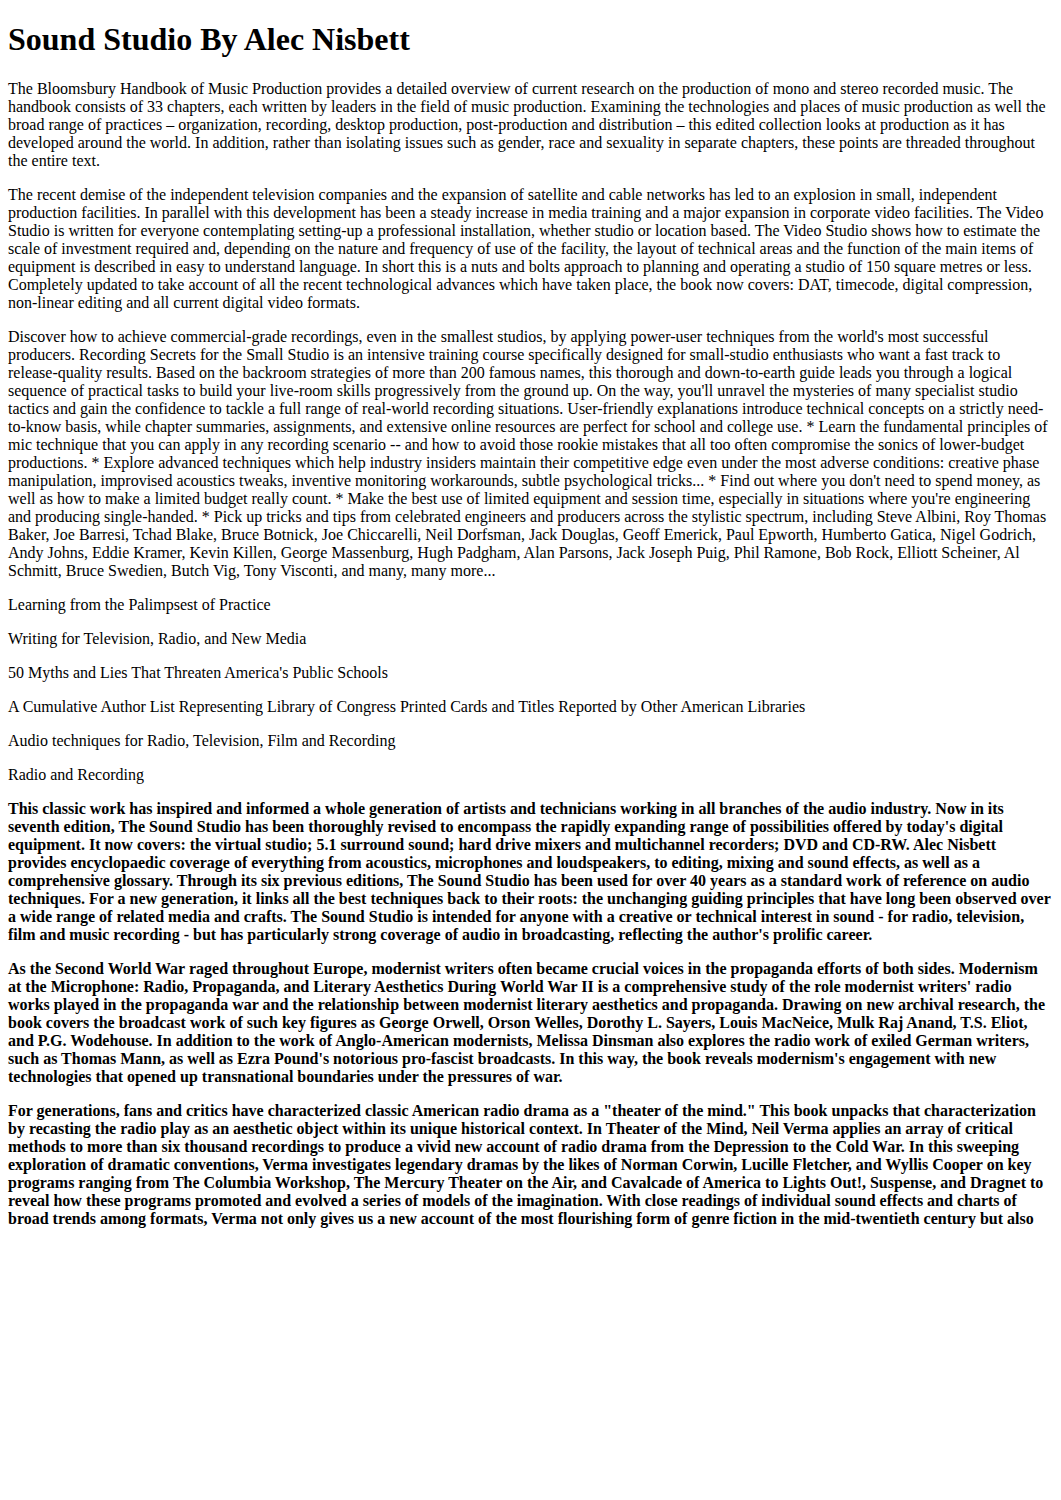Sound Studio By Alec Nisbett
The Bloomsbury Handbook of Music Production provides a detailed overview of current research on the production of mono and stereo recorded music. The handbook consists of 33 chapters, each written by leaders in the field of music production. Examining the technologies and places of music production as well the broad range of practices – organization, recording, desktop production, post-production and distribution – this edited collection looks at production as it has developed around the world. In addition, rather than isolating issues such as gender, race and sexuality in separate chapters, these points are threaded throughout the entire text.
The recent demise of the independent television companies and the expansion of satellite and cable networks has led to an explosion in small, independent production facilities. In parallel with this development has been a steady increase in media training and a major expansion in corporate video facilities. The Video Studio is written for everyone contemplating setting-up a professional installation, whether studio or location based. The Video Studio shows how to estimate the scale of investment required and, depending on the nature and frequency of use of the facility, the layout of technical areas and the function of the main items of equipment is described in easy to understand language. In short this is a nuts and bolts approach to planning and operating a studio of 150 square metres or less. Completely updated to take account of all the recent technological advances which have taken place, the book now covers: DAT, timecode, digital compression, non-linear editing and all current digital video formats.
Discover how to achieve commercial-grade recordings, even in the smallest studios, by applying power-user techniques from the world's most successful producers. Recording Secrets for the Small Studio is an intensive training course specifically designed for small-studio enthusiasts who want a fast track to release-quality results. Based on the backroom strategies of more than 200 famous names, this thorough and down-to-earth guide leads you through a logical sequence of practical tasks to build your live-room skills progressively from the ground up. On the way, you'll unravel the mysteries of many specialist studio tactics and gain the confidence to tackle a full range of real-world recording situations. User-friendly explanations introduce technical concepts on a strictly need-to-know basis, while chapter summaries, assignments, and extensive online resources are perfect for school and college use. * Learn the fundamental principles of mic technique that you can apply in any recording scenario -- and how to avoid those rookie mistakes that all too often compromise the sonics of lower-budget productions. * Explore advanced techniques which help industry insiders maintain their competitive edge even under the most adverse conditions: creative phase manipulation, improvised acoustics tweaks, inventive monitoring workarounds, subtle psychological tricks... * Find out where you don't need to spend money, as well as how to make a limited budget really count. * Make the best use of limited equipment and session time, especially in situations where you're engineering and producing single-handed. * Pick up tricks and tips from celebrated engineers and producers across the stylistic spectrum, including Steve Albini, Roy Thomas Baker, Joe Barresi, Tchad Blake, Bruce Botnick, Joe Chiccarelli, Neil Dorfsman, Jack Douglas, Geoff Emerick, Paul Epworth, Humberto Gatica, Nigel Godrich, Andy Johns, Eddie Kramer, Kevin Killen, George Massenburg, Hugh Padgham, Alan Parsons, Jack Joseph Puig, Phil Ramone, Bob Rock, Elliott Scheiner, Al Schmitt, Bruce Swedien, Butch Vig, Tony Visconti, and many, many more...
Learning from the Palimpsest of Practice
Writing for Television, Radio, and New Media
50 Myths and Lies That Threaten America's Public Schools
A Cumulative Author List Representing Library of Congress Printed Cards and Titles Reported by Other American Libraries
Audio techniques for Radio, Television, Film and Recording
Radio and Recording
This classic work has inspired and informed a whole generation of artists and technicians working in all branches of the audio industry. Now in its seventh edition, The Sound Studio has been thoroughly revised to encompass the rapidly expanding range of possibilities offered by today's digital equipment. It now covers: the virtual studio; 5.1 surround sound; hard drive mixers and multichannel recorders; DVD and CD-RW. Alec Nisbett provides encyclopaedic coverage of everything from acoustics, microphones and loudspeakers, to editing, mixing and sound effects, as well as a comprehensive glossary. Through its six previous editions, The Sound Studio has been used for over 40 years as a standard work of reference on audio techniques. For a new generation, it links all the best techniques back to their roots: the unchanging guiding principles that have long been observed over a wide range of related media and crafts. The Sound Studio is intended for anyone with a creative or technical interest in sound - for radio, television, film and music recording - but has particularly strong coverage of audio in broadcasting, reflecting the author's prolific career.
As the Second World War raged throughout Europe, modernist writers often became crucial voices in the propaganda efforts of both sides. Modernism at the Microphone: Radio, Propaganda, and Literary Aesthetics During World War II is a comprehensive study of the role modernist writers' radio works played in the propaganda war and the relationship between modernist literary aesthetics and propaganda. Drawing on new archival research, the book covers the broadcast work of such key figures as George Orwell, Orson Welles, Dorothy L. Sayers, Louis MacNeice, Mulk Raj Anand, T.S. Eliot, and P.G. Wodehouse. In addition to the work of Anglo-American modernists, Melissa Dinsman also explores the radio work of exiled German writers, such as Thomas Mann, as well as Ezra Pound's notorious pro-fascist broadcasts. In this way, the book reveals modernism's engagement with new technologies that opened up transnational boundaries under the pressures of war.
For generations, fans and critics have characterized classic American radio drama as a "theater of the mind." This book unpacks that characterization by recasting the radio play as an aesthetic object within its unique historical context. In Theater of the Mind, Neil Verma applies an array of critical methods to more than six thousand recordings to produce a vivid new account of radio drama from the Depression to the Cold War. In this sweeping exploration of dramatic conventions, Verma investigates legendary dramas by the likes of Norman Corwin, Lucille Fletcher, and Wyllis Cooper on key programs ranging from The Columbia Workshop, The Mercury Theater on the Air, and Cavalcade of America to Lights Out!, Suspense, and Dragnet to reveal how these programs promoted and evolved a series of models of the imagination. With close readings of individual sound effects and charts of broad trends among formats, Verma not only gives us a new account of the most flourishing form of genre fiction in the mid-twentieth century but also